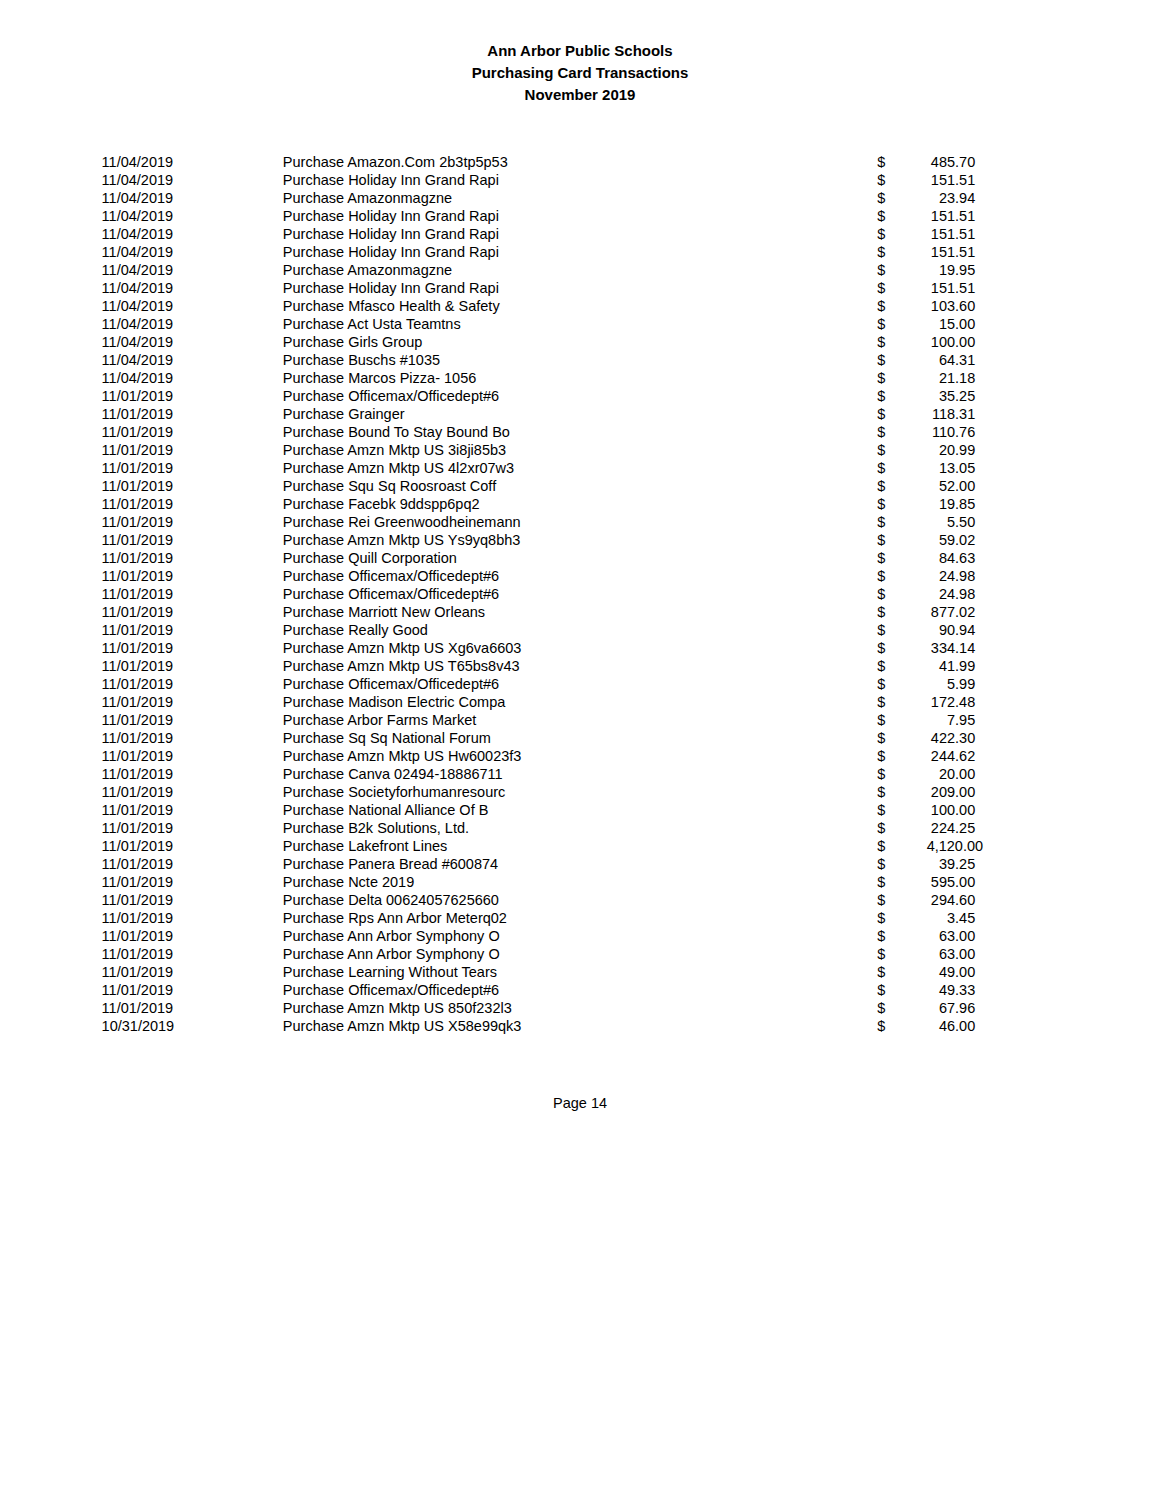Ann Arbor Public Schools
Purchasing Card Transactions
November 2019
| 11/04/2019 | Purchase Amazon.Com 2b3tp5p53 | $ | 485.70 |
| 11/04/2019 | Purchase Holiday Inn Grand Rapi | $ | 151.51 |
| 11/04/2019 | Purchase Amazonmagzne | $ | 23.94 |
| 11/04/2019 | Purchase Holiday Inn Grand Rapi | $ | 151.51 |
| 11/04/2019 | Purchase Holiday Inn Grand Rapi | $ | 151.51 |
| 11/04/2019 | Purchase Holiday Inn Grand Rapi | $ | 151.51 |
| 11/04/2019 | Purchase Amazonmagzne | $ | 19.95 |
| 11/04/2019 | Purchase Holiday Inn Grand Rapi | $ | 151.51 |
| 11/04/2019 | Purchase Mfasco Health & Safety | $ | 103.60 |
| 11/04/2019 | Purchase Act Usta Teamtns | $ | 15.00 |
| 11/04/2019 | Purchase Girls Group | $ | 100.00 |
| 11/04/2019 | Purchase Buschs #1035 | $ | 64.31 |
| 11/04/2019 | Purchase Marcos Pizza- 1056 | $ | 21.18 |
| 11/01/2019 | Purchase Officemax/Officedept#6 | $ | 35.25 |
| 11/01/2019 | Purchase Grainger | $ | 118.31 |
| 11/01/2019 | Purchase Bound To Stay Bound Bo | $ | 110.76 |
| 11/01/2019 | Purchase Amzn Mktp US 3i8ji85b3 | $ | 20.99 |
| 11/01/2019 | Purchase Amzn Mktp US 4l2xr07w3 | $ | 13.05 |
| 11/01/2019 | Purchase Squ Sq Roosroast Coff | $ | 52.00 |
| 11/01/2019 | Purchase Facebk 9ddspp6pq2 | $ | 19.85 |
| 11/01/2019 | Purchase Rei Greenwoodheinemann | $ | 5.50 |
| 11/01/2019 | Purchase Amzn Mktp US Ys9yq8bh3 | $ | 59.02 |
| 11/01/2019 | Purchase Quill Corporation | $ | 84.63 |
| 11/01/2019 | Purchase Officemax/Officedept#6 | $ | 24.98 |
| 11/01/2019 | Purchase Officemax/Officedept#6 | $ | 24.98 |
| 11/01/2019 | Purchase Marriott New Orleans | $ | 877.02 |
| 11/01/2019 | Purchase Really Good | $ | 90.94 |
| 11/01/2019 | Purchase Amzn Mktp US Xg6va6603 | $ | 334.14 |
| 11/01/2019 | Purchase Amzn Mktp US T65bs8v43 | $ | 41.99 |
| 11/01/2019 | Purchase Officemax/Officedept#6 | $ | 5.99 |
| 11/01/2019 | Purchase Madison Electric Compa | $ | 172.48 |
| 11/01/2019 | Purchase Arbor Farms Market | $ | 7.95 |
| 11/01/2019 | Purchase Sq Sq National Forum | $ | 422.30 |
| 11/01/2019 | Purchase Amzn Mktp US Hw60023f3 | $ | 244.62 |
| 11/01/2019 | Purchase Canva 02494-18886711 | $ | 20.00 |
| 11/01/2019 | Purchase Societyforhumanresourc | $ | 209.00 |
| 11/01/2019 | Purchase National Alliance Of B | $ | 100.00 |
| 11/01/2019 | Purchase B2k Solutions, Ltd. | $ | 224.25 |
| 11/01/2019 | Purchase Lakefront Lines | $ | 4,120.00 |
| 11/01/2019 | Purchase Panera Bread #600874 | $ | 39.25 |
| 11/01/2019 | Purchase Ncte 2019 | $ | 595.00 |
| 11/01/2019 | Purchase Delta 00624057625660 | $ | 294.60 |
| 11/01/2019 | Purchase Rps Ann Arbor Meterq02 | $ | 3.45 |
| 11/01/2019 | Purchase Ann Arbor Symphony O | $ | 63.00 |
| 11/01/2019 | Purchase Ann Arbor Symphony O | $ | 63.00 |
| 11/01/2019 | Purchase Learning Without Tears | $ | 49.00 |
| 11/01/2019 | Purchase Officemax/Officedept#6 | $ | 49.33 |
| 11/01/2019 | Purchase Amzn Mktp US 850f232l3 | $ | 67.96 |
| 10/31/2019 | Purchase Amzn Mktp US X58e99qk3 | $ | 46.00 |
Page 14